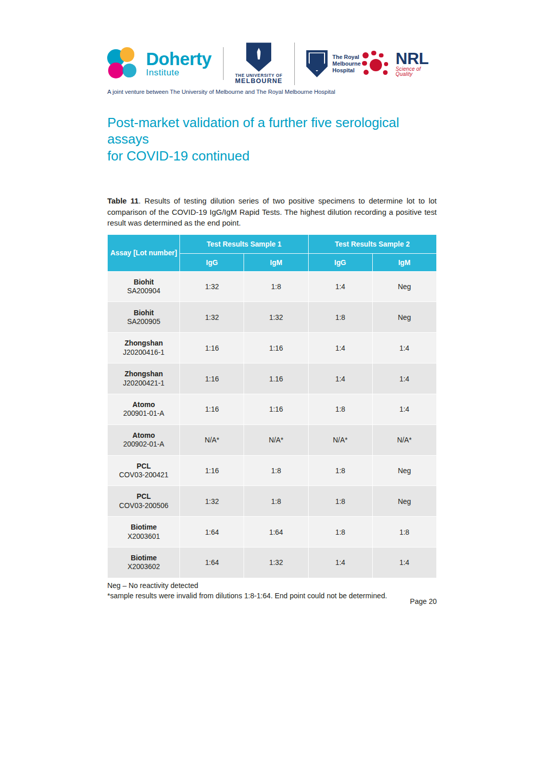Doherty
Institute
THE UNIVERSITY OF MELBOURNE
The Royal
Melbourne
Hospital
NRL
Science of Quality
A joint venture between The University of Melbourne and The Royal Melbourne Hospital
Post-market validation of a further five serological assays
for COVID-19 continued
Table 11. Results of testing dilution series of two positive specimens to determine lot to lot comparison of the COVID-19 IgG/IgM Rapid Tests. The highest dilution recording a positive test result was determined as the end point.
| Assay [Lot number] | Test Results Sample 1 | Test Results Sample 2 |
| --- | --- | --- |
| IgG | IgM | IgG | IgM |
| Biohit SA200904 | 1:32 | 1:8 | 1:4 | Neg |
| Biohit SA200905 | 1:32 | 1:32 | 1:8 | Neg |
| Zhongshan J20200416-1 | 1:16 | 1:16 | 1:4 | 1:4 |
| Zhongshan J20200421-1 | 1:16 | 1.16 | 1:4 | 1:4 |
| Atomo 200901-01-A | 1:16 | 1:16 | 1:8 | 1:4 |
| Atomo 200902-01-A | N/A* | N/A* | N/A* | N/A* |
| PCL COV03-200421 | 1:16 | 1:8 | 1:8 | Neg |
| PCL COV03-200506 | 1:32 | 1:8 | 1:8 | Neg |
| Biotime X2003601 | 1:64 | 1:64 | 1:8 | 1:8 |
| Biotime X2003602 | 1:64 | 1:32 | 1:4 | 1:4 |
Neg – No reactivity detected
*sample results were invalid from dilutions 1:8-1:64. End point could not be determined.
Page 20